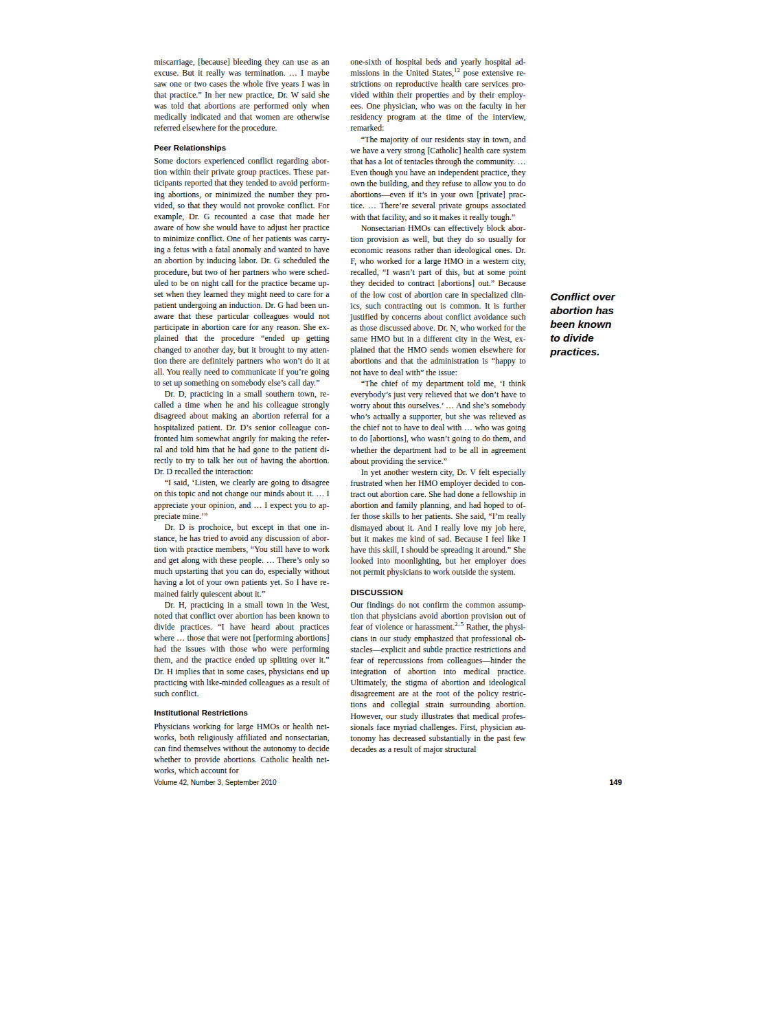miscarriage, [because] bleeding they can use as an excuse. But it really was termination. … I maybe saw one or two cases the whole five years I was in that practice.” In her new practice, Dr. W said she was told that abortions are performed only when medically indicated and that women are otherwise referred elsewhere for the procedure.
Peer Relationships
Some doctors experienced conflict regarding abortion within their private group practices. These participants reported that they tended to avoid performing abortions, or minimized the number they provided, so that they would not provoke conflict. For example, Dr. G recounted a case that made her aware of how she would have to adjust her practice to minimize conflict. One of her patients was carrying a fetus with a fatal anomaly and wanted to have an abortion by inducing labor. Dr. G scheduled the procedure, but two of her partners who were scheduled to be on night call for the practice became upset when they learned they might need to care for a patient undergoing an induction. Dr. G had been unaware that these particular colleagues would not participate in abortion care for any reason. She explained that the procedure “ended up getting changed to another day, but it brought to my attention there are definitely partners who won’t do it at all. You really need to communicate if you’re going to set up something on somebody else’s call day.”
Dr. D, practicing in a small southern town, recalled a time when he and his colleague strongly disagreed about making an abortion referral for a hospitalized patient. Dr. D’s senior colleague confronted him somewhat angrily for making the referral and told him that he had gone to the patient directly to try to talk her out of having the abortion. Dr. D recalled the interaction:
“I said, ‘Listen, we clearly are going to disagree on this topic and not change our minds about it. … I appreciate your opinion, and … I expect you to appreciate mine.’”
Dr. D is prochoice, but except in that one instance, he has tried to avoid any discussion of abortion with practice members, “You still have to work and get along with these people. … There’s only so much upstarting that you can do, especially without having a lot of your own patients yet. So I have remained fairly quiescent about it.”
Dr. H, practicing in a small town in the West, noted that conflict over abortion has been known to divide practices. “I have heard about practices where … those that were not [performing abortions] had the issues with those who were performing them, and the practice ended up splitting over it.” Dr. H implies that in some cases, physicians end up practicing with like-minded colleagues as a result of such conflict.
Institutional Restrictions
Physicians working for large HMOs or health networks, both religiously affiliated and nonsectarian, can find themselves without the autonomy to decide whether to provide abortions. Catholic health networks, which account for
one-sixth of hospital beds and yearly hospital admissions in the United States,12 pose extensive restrictions on reproductive health care services provided within their properties and by their employees. One physician, who was on the faculty in her residency program at the time of the interview, remarked:
“The majority of our residents stay in town, and we have a very strong [Catholic] health care system that has a lot of tentacles through the community. … Even though you have an independent practice, they own the building, and they refuse to allow you to do abortions—even if it’s in your own [private] practice. … There’re several private groups associated with that facility, and so it makes it really tough.”
Nonsectarian HMOs can effectively block abortion provision as well, but they do so usually for economic reasons rather than ideological ones. Dr. F, who worked for a large HMO in a western city, recalled, “I wasn’t part of this, but at some point they decided to contract [abortions] out.” Because of the low cost of abortion care in specialized clinics, such contracting out is common. It is further justified by concerns about conflict avoidance such as those discussed above. Dr. N, who worked for the same HMO but in a different city in the West, explained that the HMO sends women elsewhere for abortions and that the administration is “happy to not have to deal with” the issue:
“The chief of my department told me, ‘I think everybody’s just very relieved that we don’t have to worry about this ourselves.’ … And she’s somebody who’s actually a supporter, but she was relieved as the chief not to have to deal with … who was going to do [abortions], who wasn’t going to do them, and whether the department had to be all in agreement about providing the service.”
In yet another western city, Dr. V felt especially frustrated when her HMO employer decided to contract out abortion care. She had done a fellowship in abortion and family planning, and had hoped to offer those skills to her patients. She said, “I’m really dismayed about it. And I really love my job here, but it makes me kind of sad. Because I feel like I have this skill, I should be spreading it around.” She looked into moonlighting, but her employer does not permit physicians to work outside the system.
DISCUSSION
Our findings do not confirm the common assumption that physicians avoid abortion provision out of fear of violence or harassment.2–5 Rather, the physicians in our study emphasized that professional obstacles—explicit and subtle practice restrictions and fear of repercussions from colleagues—hinder the integration of abortion into medical practice. Ultimately, the stigma of abortion and ideological disagreement are at the root of the policy restrictions and collegial strain surrounding abortion. However, our study illustrates that medical professionals face myriad challenges. First, physician autonomy has decreased substantially in the past few decades as a result of major structural
Conflict over abortion has been known to divide practices.
Volume 42, Number 3, September 2010 149